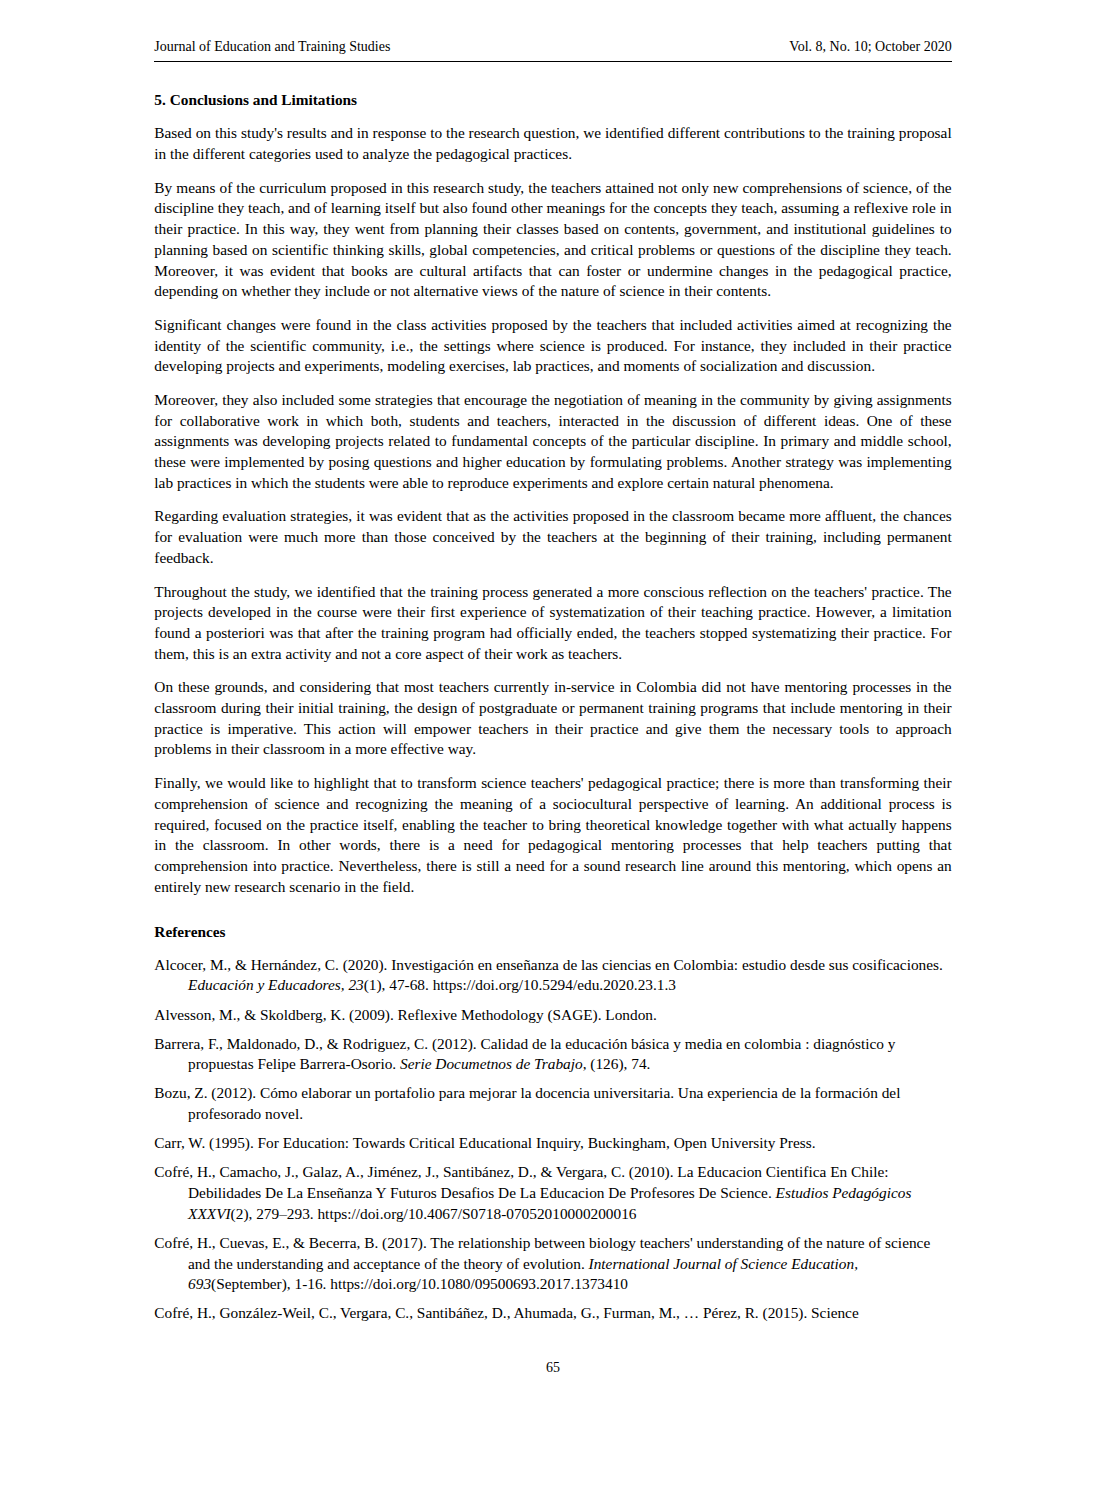Journal of Education and Training Studies Vol. 8, No. 10; October 2020
5. Conclusions and Limitations
Based on this study's results and in response to the research question, we identified different contributions to the training proposal in the different categories used to analyze the pedagogical practices.
By means of the curriculum proposed in this research study, the teachers attained not only new comprehensions of science, of the discipline they teach, and of learning itself but also found other meanings for the concepts they teach, assuming a reflexive role in their practice. In this way, they went from planning their classes based on contents, government, and institutional guidelines to planning based on scientific thinking skills, global competencies, and critical problems or questions of the discipline they teach. Moreover, it was evident that books are cultural artifacts that can foster or undermine changes in the pedagogical practice, depending on whether they include or not alternative views of the nature of science in their contents.
Significant changes were found in the class activities proposed by the teachers that included activities aimed at recognizing the identity of the scientific community, i.e., the settings where science is produced. For instance, they included in their practice developing projects and experiments, modeling exercises, lab practices, and moments of socialization and discussion.
Moreover, they also included some strategies that encourage the negotiation of meaning in the community by giving assignments for collaborative work in which both, students and teachers, interacted in the discussion of different ideas. One of these assignments was developing projects related to fundamental concepts of the particular discipline. In primary and middle school, these were implemented by posing questions and higher education by formulating problems. Another strategy was implementing lab practices in which the students were able to reproduce experiments and explore certain natural phenomena.
Regarding evaluation strategies, it was evident that as the activities proposed in the classroom became more affluent, the chances for evaluation were much more than those conceived by the teachers at the beginning of their training, including permanent feedback.
Throughout the study, we identified that the training process generated a more conscious reflection on the teachers' practice. The projects developed in the course were their first experience of systematization of their teaching practice. However, a limitation found a posteriori was that after the training program had officially ended, the teachers stopped systematizing their practice. For them, this is an extra activity and not a core aspect of their work as teachers.
On these grounds, and considering that most teachers currently in-service in Colombia did not have mentoring processes in the classroom during their initial training, the design of postgraduate or permanent training programs that include mentoring in their practice is imperative. This action will empower teachers in their practice and give them the necessary tools to approach problems in their classroom in a more effective way.
Finally, we would like to highlight that to transform science teachers' pedagogical practice; there is more than transforming their comprehension of science and recognizing the meaning of a sociocultural perspective of learning. An additional process is required, focused on the practice itself, enabling the teacher to bring theoretical knowledge together with what actually happens in the classroom. In other words, there is a need for pedagogical mentoring processes that help teachers putting that comprehension into practice. Nevertheless, there is still a need for a sound research line around this mentoring, which opens an entirely new research scenario in the field.
References
Alcocer, M., & Hernández, C. (2020). Investigación en enseñanza de las ciencias en Colombia: estudio desde sus cosificaciones. Educación y Educadores, 23(1), 47-68. https://doi.org/10.5294/edu.2020.23.1.3
Alvesson, M., & Skoldberg, K. (2009). Reflexive Methodology (SAGE). London.
Barrera, F., Maldonado, D., & Rodriguez, C. (2012). Calidad de la educación básica y media en colombia : diagnóstico y propuestas Felipe Barrera-Osorio. Serie Documetnos de Trabajo, (126), 74.
Bozu, Z. (2012). Cómo elaborar un portafolio para mejorar la docencia universitaria. Una experiencia de la formación del profesorado novel.
Carr, W. (1995). For Education: Towards Critical Educational Inquiry, Buckingham, Open University Press.
Cofré, H., Camacho, J., Galaz, A., Jiménez, J., Santibánez, D., & Vergara, C. (2010). La Educacion Cientifica En Chile: Debilidades De La Enseñanza Y Futuros Desafios De La Educacion De Profesores De Science. Estudios Pedagógicos XXXVI(2), 279–293. https://doi.org/10.4067/S0718-07052010000200016
Cofré, H., Cuevas, E., & Becerra, B. (2017). The relationship between biology teachers' understanding of the nature of science and the understanding and acceptance of the theory of evolution. International Journal of Science Education, 693(September), 1-16. https://doi.org/10.1080/09500693.2017.1373410
Cofré, H., González-Weil, C., Vergara, C., Santibáñez, D., Ahumada, G., Furman, M., … Pérez, R. (2015). Science
65